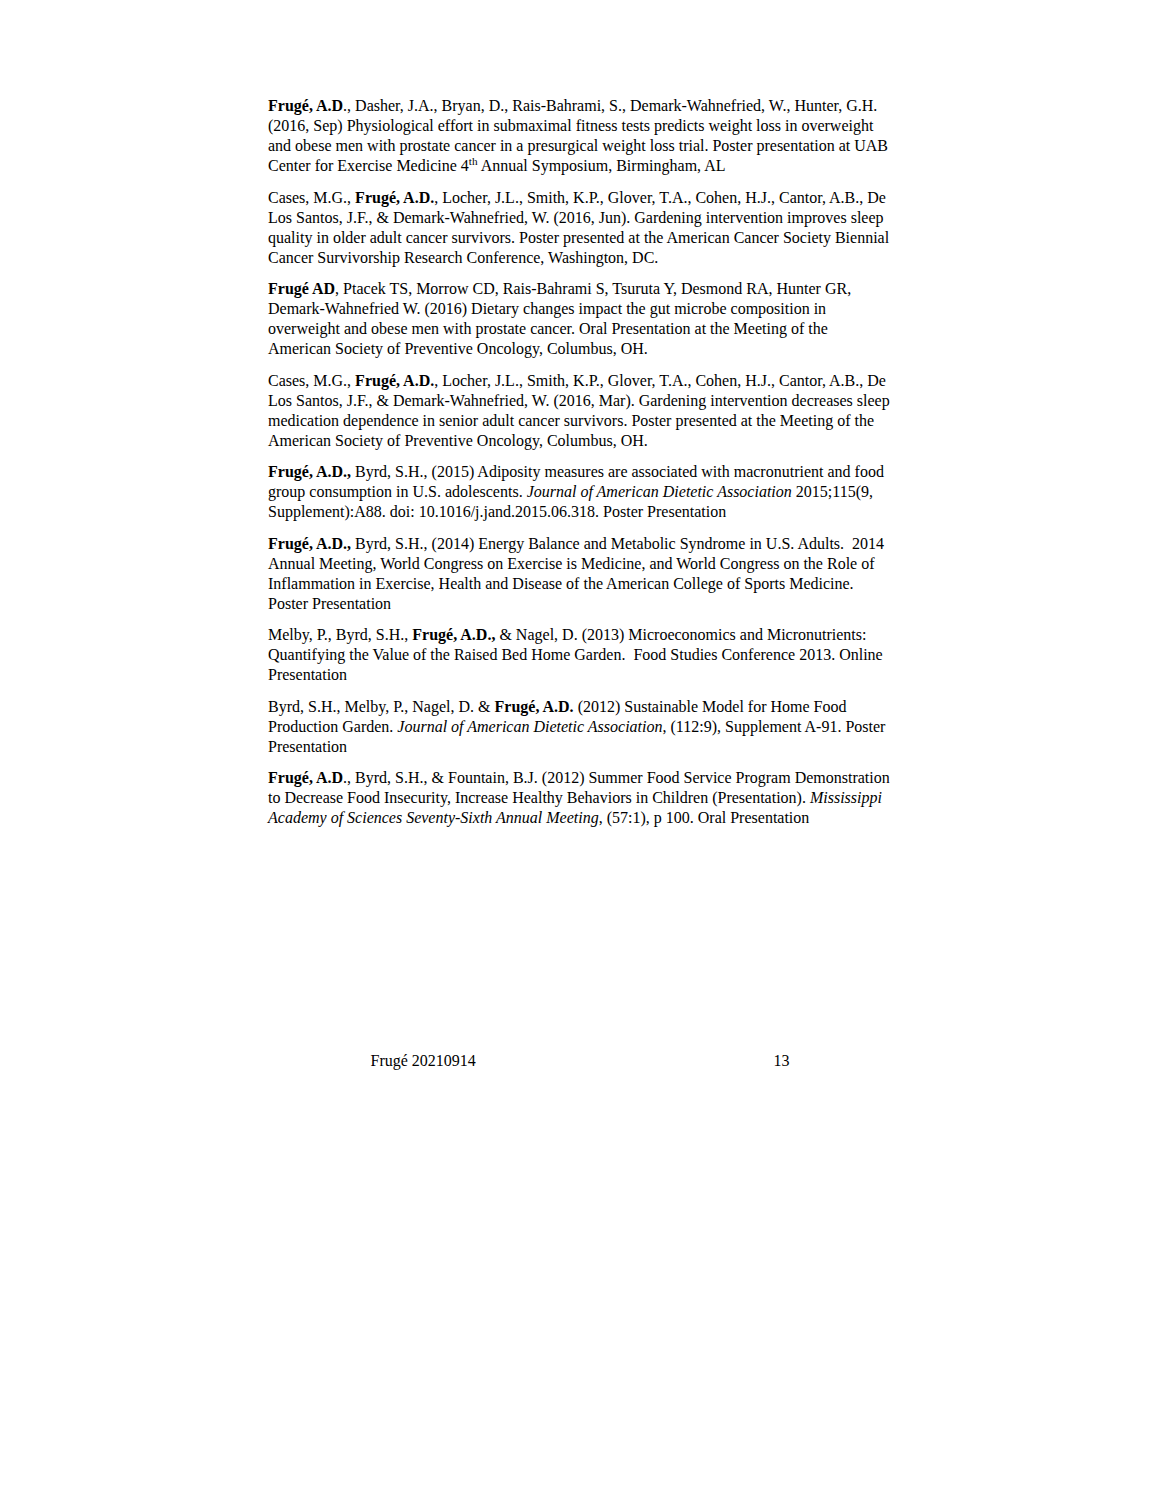Frugé, A.D., Dasher, J.A., Bryan, D., Rais-Bahrami, S., Demark-Wahnefried, W., Hunter, G.H. (2016, Sep) Physiological effort in submaximal fitness tests predicts weight loss in overweight and obese men with prostate cancer in a presurgical weight loss trial. Poster presentation at UAB Center for Exercise Medicine 4th Annual Symposium, Birmingham, AL
Cases, M.G., Frugé, A.D., Locher, J.L., Smith, K.P., Glover, T.A., Cohen, H.J., Cantor, A.B., De Los Santos, J.F., & Demark-Wahnefried, W. (2016, Jun). Gardening intervention improves sleep quality in older adult cancer survivors. Poster presented at the American Cancer Society Biennial Cancer Survivorship Research Conference, Washington, DC.
Frugé AD, Ptacek TS, Morrow CD, Rais-Bahrami S, Tsuruta Y, Desmond RA, Hunter GR, Demark-Wahnefried W. (2016) Dietary changes impact the gut microbe composition in overweight and obese men with prostate cancer. Oral Presentation at the Meeting of the American Society of Preventive Oncology, Columbus, OH.
Cases, M.G., Frugé, A.D., Locher, J.L., Smith, K.P., Glover, T.A., Cohen, H.J., Cantor, A.B., De Los Santos, J.F., & Demark-Wahnefried, W. (2016, Mar). Gardening intervention decreases sleep medication dependence in senior adult cancer survivors. Poster presented at the Meeting of the American Society of Preventive Oncology, Columbus, OH.
Frugé, A.D., Byrd, S.H., (2015) Adiposity measures are associated with macronutrient and food group consumption in U.S. adolescents. Journal of American Dietetic Association 2015;115(9, Supplement):A88. doi: 10.1016/j.jand.2015.06.318. Poster Presentation
Frugé, A.D., Byrd, S.H., (2014) Energy Balance and Metabolic Syndrome in U.S. Adults. 2014 Annual Meeting, World Congress on Exercise is Medicine, and World Congress on the Role of Inflammation in Exercise, Health and Disease of the American College of Sports Medicine. Poster Presentation
Melby, P., Byrd, S.H., Frugé, A.D., & Nagel, D. (2013) Microeconomics and Micronutrients: Quantifying the Value of the Raised Bed Home Garden. Food Studies Conference 2013. Online Presentation
Byrd, S.H., Melby, P., Nagel, D. & Frugé, A.D. (2012) Sustainable Model for Home Food Production Garden. Journal of American Dietetic Association, (112:9), Supplement A-91. Poster Presentation
Frugé, A.D., Byrd, S.H., & Fountain, B.J. (2012) Summer Food Service Program Demonstration to Decrease Food Insecurity, Increase Healthy Behaviors in Children (Presentation). Mississippi Academy of Sciences Seventy-Sixth Annual Meeting, (57:1), p 100. Oral Presentation
Frugé 20210914 13